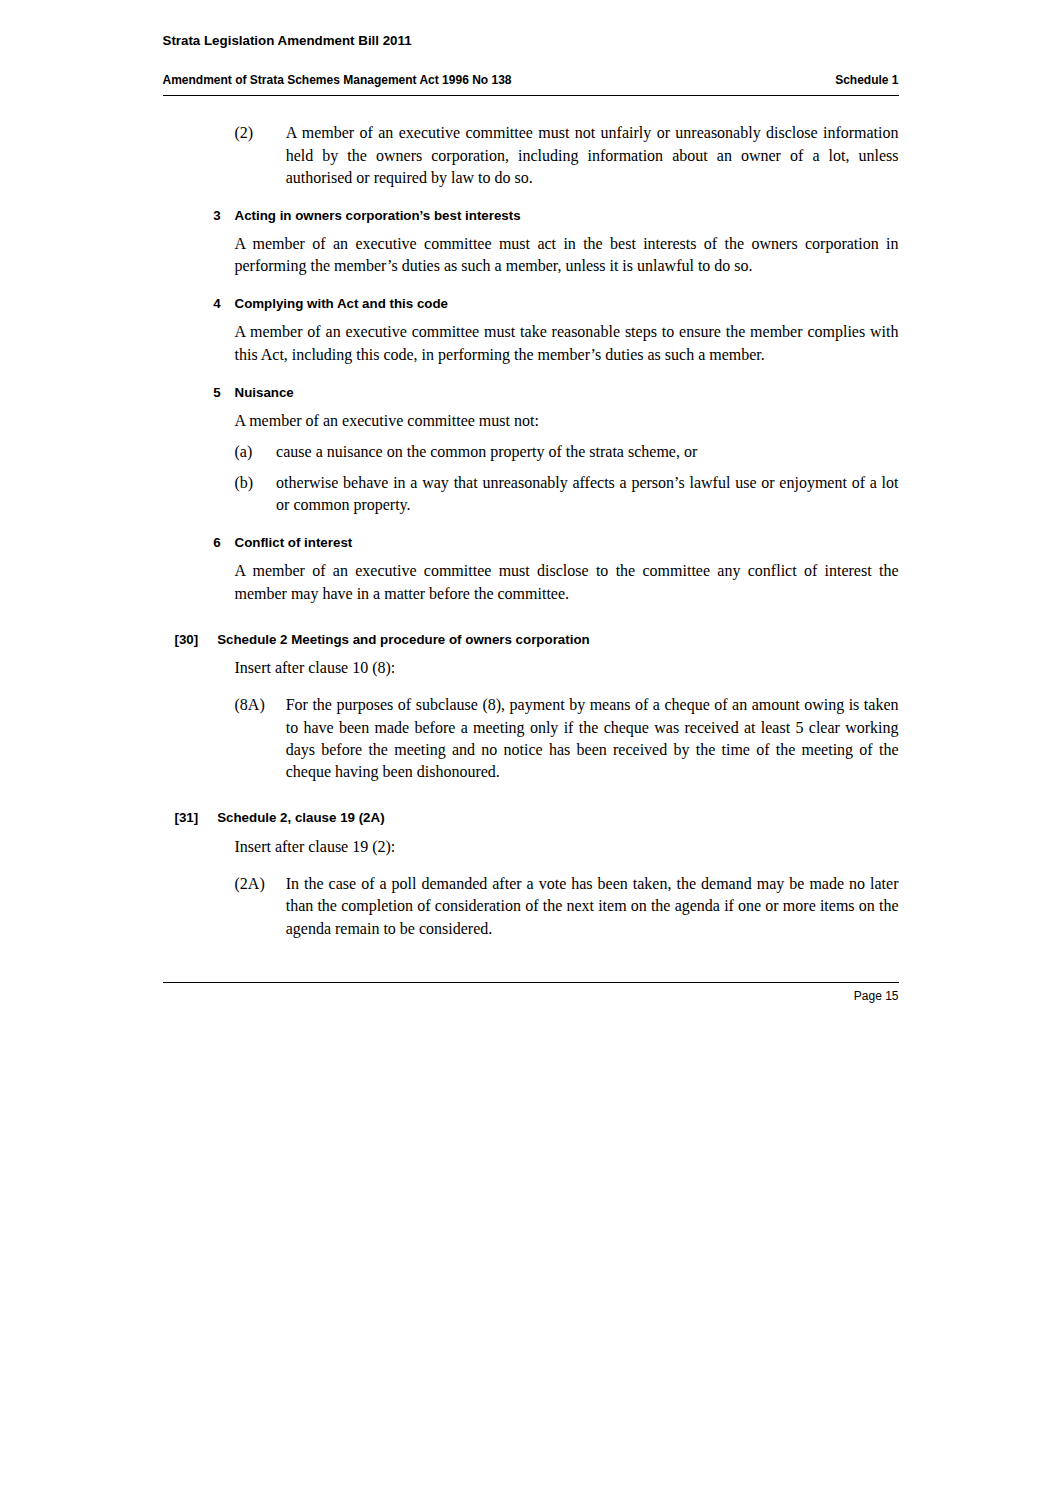Strata Legislation Amendment Bill 2011
Amendment of Strata Schemes Management Act 1996 No 138 Schedule 1
(2) A member of an executive committee must not unfairly or unreasonably disclose information held by the owners corporation, including information about an owner of a lot, unless authorised or required by law to do so.
3 Acting in owners corporation’s best interests
A member of an executive committee must act in the best interests of the owners corporation in performing the member’s duties as such a member, unless it is unlawful to do so.
4 Complying with Act and this code
A member of an executive committee must take reasonable steps to ensure the member complies with this Act, including this code, in performing the member’s duties as such a member.
5 Nuisance
A member of an executive committee must not:
(a) cause a nuisance on the common property of the strata scheme, or
(b) otherwise behave in a way that unreasonably affects a person’s lawful use or enjoyment of a lot or common property.
6 Conflict of interest
A member of an executive committee must disclose to the committee any conflict of interest the member may have in a matter before the committee.
[30] Schedule 2 Meetings and procedure of owners corporation
Insert after clause 10 (8):
(8A) For the purposes of subclause (8), payment by means of a cheque of an amount owing is taken to have been made before a meeting only if the cheque was received at least 5 clear working days before the meeting and no notice has been received by the time of the meeting of the cheque having been dishonoured.
[31] Schedule 2, clause 19 (2A)
Insert after clause 19 (2):
(2A) In the case of a poll demanded after a vote has been taken, the demand may be made no later than the completion of consideration of the next item on the agenda if one or more items on the agenda remain to be considered.
Page 15